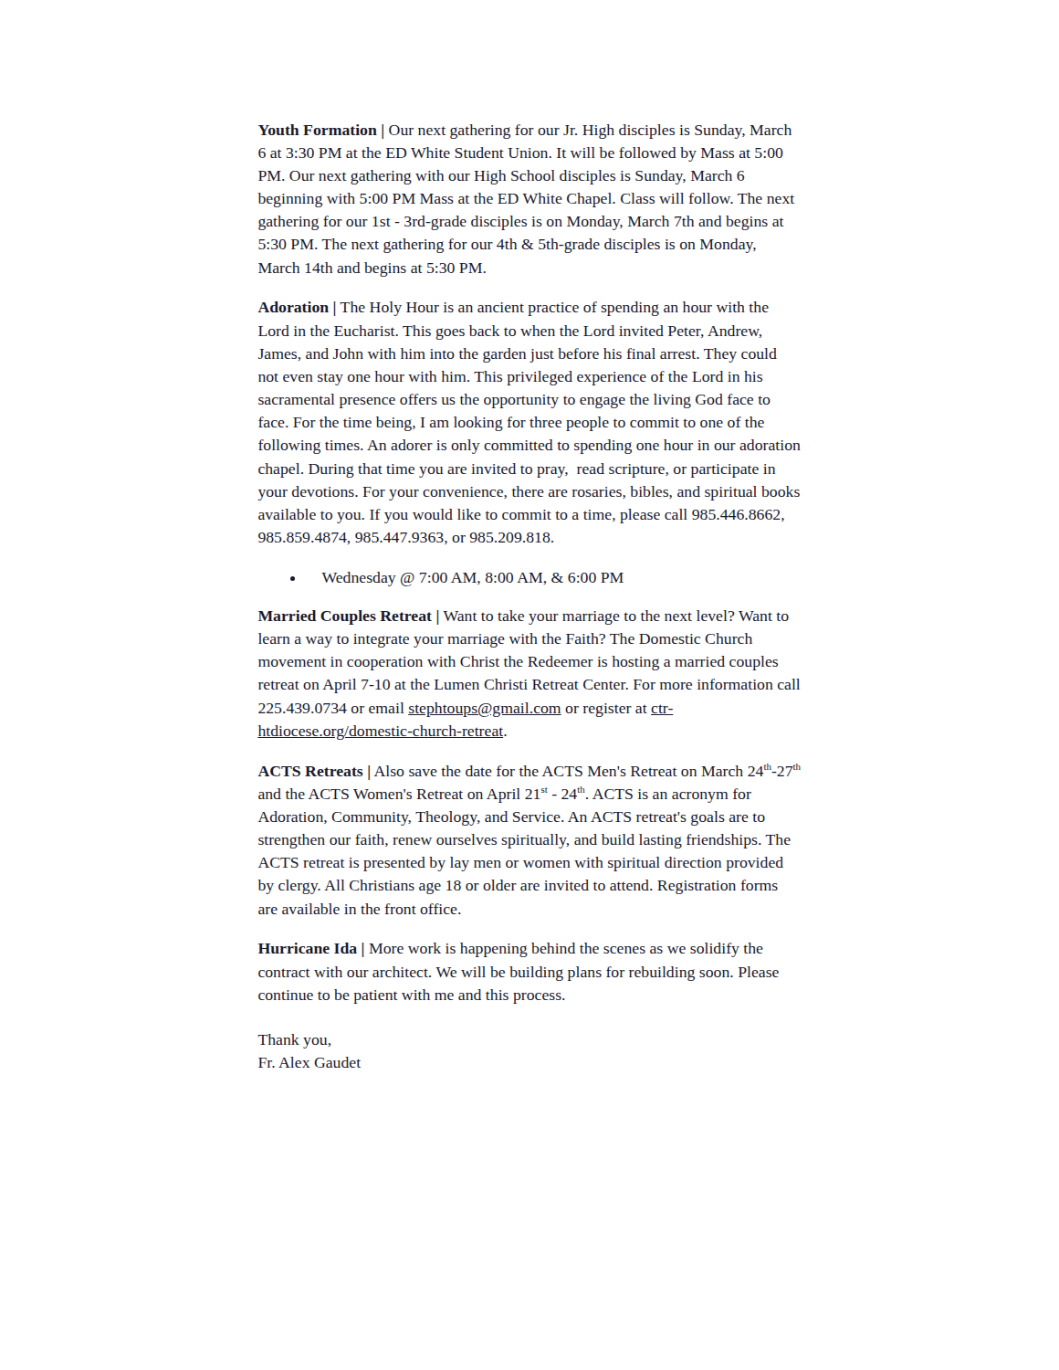Youth Formation | Our next gathering for our Jr. High disciples is Sunday, March 6 at 3:30 PM at the ED White Student Union. It will be followed by Mass at 5:00 PM. Our next gathering with our High School disciples is Sunday, March 6 beginning with 5:00 PM Mass at the ED White Chapel. Class will follow. The next gathering for our 1st - 3rd-grade disciples is on Monday, March 7th and begins at 5:30 PM. The next gathering for our 4th & 5th-grade disciples is on Monday, March 14th and begins at 5:30 PM.
Adoration | The Holy Hour is an ancient practice of spending an hour with the Lord in the Eucharist. This goes back to when the Lord invited Peter, Andrew, James, and John with him into the garden just before his final arrest. They could not even stay one hour with him. This privileged experience of the Lord in his sacramental presence offers us the opportunity to engage the living God face to face. For the time being, I am looking for three people to commit to one of the following times. An adorer is only committed to spending one hour in our adoration chapel. During that time you are invited to pray, read scripture, or participate in your devotions. For your convenience, there are rosaries, bibles, and spiritual books available to you. If you would like to commit to a time, please call 985.446.8662, 985.859.4874, 985.447.9363, or 985.209.818.
Wednesday @ 7:00 AM, 8:00 AM, & 6:00 PM
Married Couples Retreat | Want to take your marriage to the next level? Want to learn a way to integrate your marriage with the Faith? The Domestic Church movement in cooperation with Christ the Redeemer is hosting a married couples retreat on April 7-10 at the Lumen Christi Retreat Center. For more information call 225.439.0734 or email stephtoups@gmail.com or register at ctr-htdiocese.org/domestic-church-retreat.
ACTS Retreats | Also save the date for the ACTS Men's Retreat on March 24th-27th and the ACTS Women's Retreat on April 21st - 24th. ACTS is an acronym for Adoration, Community, Theology, and Service. An ACTS retreat's goals are to strengthen our faith, renew ourselves spiritually, and build lasting friendships. The ACTS retreat is presented by lay men or women with spiritual direction provided by clergy. All Christians age 18 or older are invited to attend. Registration forms are available in the front office.
Hurricane Ida | More work is happening behind the scenes as we solidify the contract with our architect. We will be building plans for rebuilding soon. Please continue to be patient with me and this process.
Thank you,
Fr. Alex Gaudet